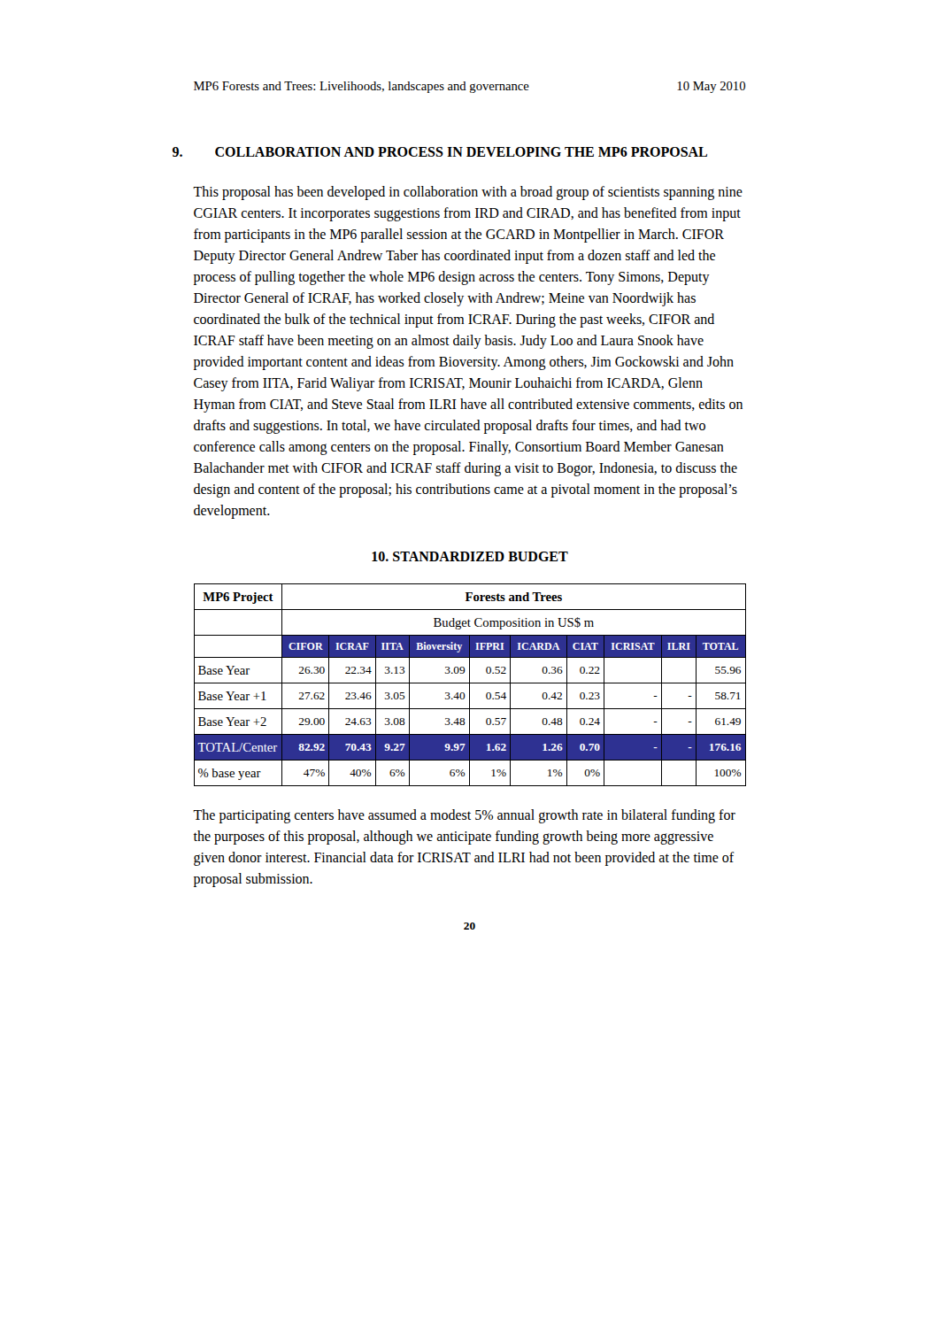MP6 Forests and Trees: Livelihoods, landscapes and governance 10 May 2010
9. COLLABORATION AND PROCESS IN DEVELOPING THE MP6 PROPOSAL
This proposal has been developed in collaboration with a broad group of scientists spanning nine CGIAR centers. It incorporates suggestions from IRD and CIRAD, and has benefited from input from participants in the MP6 parallel session at the GCARD in Montpellier in March. CIFOR Deputy Director General Andrew Taber has coordinated input from a dozen staff and led the process of pulling together the whole MP6 design across the centers. Tony Simons, Deputy Director General of ICRAF, has worked closely with Andrew; Meine van Noordwijk has coordinated the bulk of the technical input from ICRAF. During the past weeks, CIFOR and ICRAF staff have been meeting on an almost daily basis. Judy Loo and Laura Snook have provided important content and ideas from Bioversity. Among others, Jim Gockowski and John Casey from IITA, Farid Waliyar from ICRISAT, Mounir Louhaichi from ICARDA, Glenn Hyman from CIAT, and Steve Staal from ILRI have all contributed extensive comments, edits on drafts and suggestions. In total, we have circulated proposal drafts four times, and had two conference calls among centers on the proposal. Finally, Consortium Board Member Ganesan Balachander met with CIFOR and ICRAF staff during a visit to Bogor, Indonesia, to discuss the design and content of the proposal; his contributions came at a pivotal moment in the proposal’s development.
10. STANDARDIZED BUDGET
| MP6 Project | Forests and Trees |
| | Budget Composition in US$ m |
| | CIFOR | ICRAF | IITA | Bioversity | IFPRI | ICARDA | CIAT | ICRISAT | ILRI | TOTAL |
| Base Year | 26.30 | 22.34 | 3.13 | 3.09 | 0.52 | 0.36 | 0.22 | | | 55.96 |
| Base Year +1 | 27.62 | 23.46 | 3.05 | 3.40 | 0.54 | 0.42 | 0.23 | - | - | 58.71 |
| Base Year +2 | 29.00 | 24.63 | 3.08 | 3.48 | 0.57 | 0.48 | 0.24 | - | - | 61.49 |
| TOTAL/Center | 82.92 | 70.43 | 9.27 | 9.97 | 1.62 | 1.26 | 0.70 | - | - | 176.16 |
| % base year | 47% | 40% | 6% | 6% | 1% | 1% | 0% | | | 100% |
The participating centers have assumed a modest 5% annual growth rate in bilateral funding for the purposes of this proposal, although we anticipate funding growth being more aggressive given donor interest. Financial data for ICRISAT and ILRI had not been provided at the time of proposal submission.
20